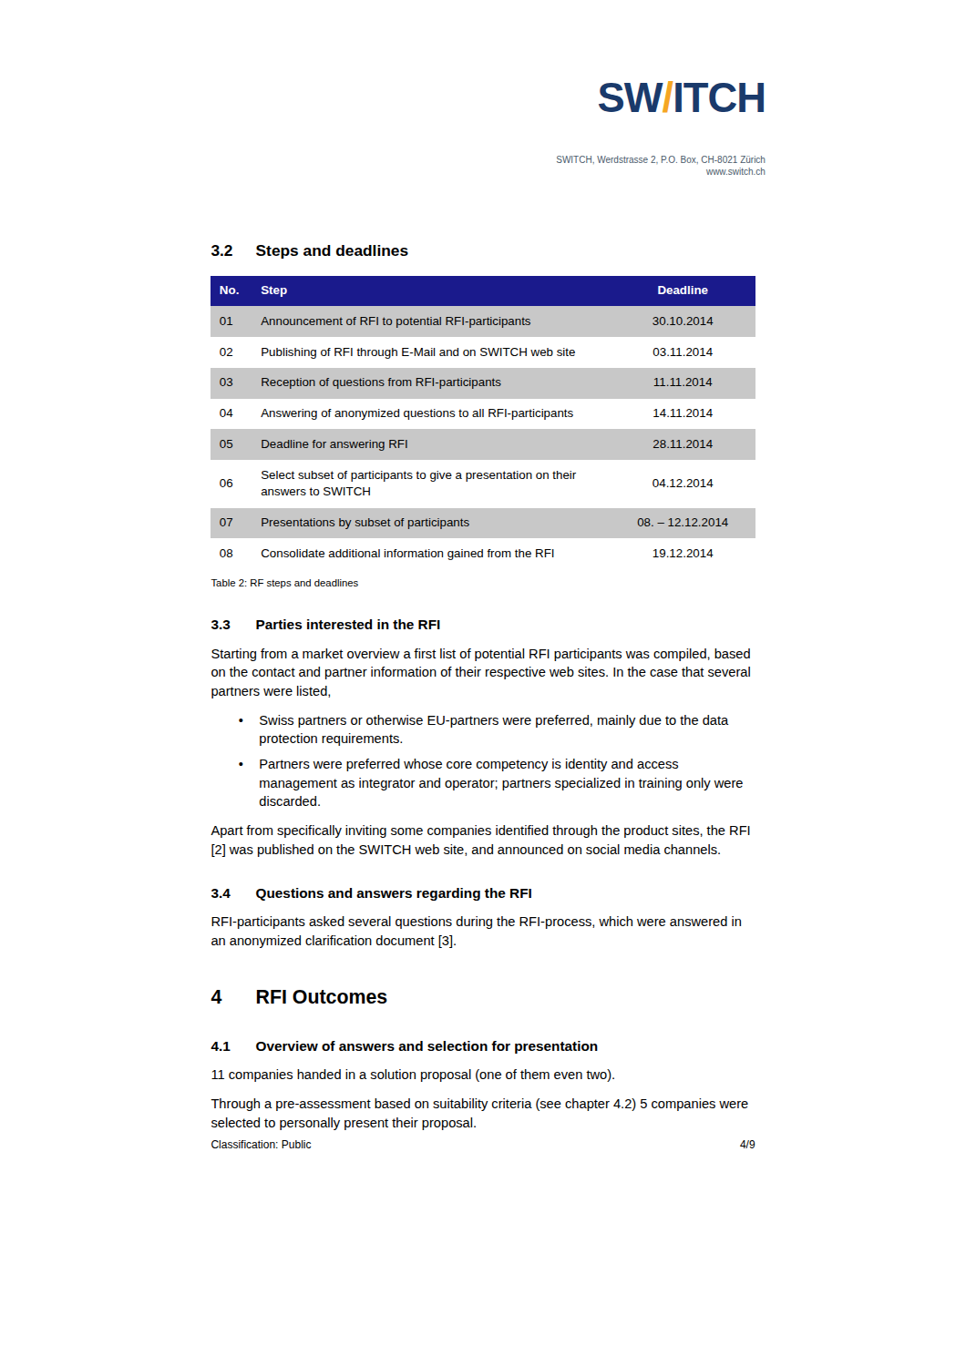SW/ITCH
SWITCH, Werdstrasse 2, P.O. Box, CH-8021 Zürich
www.switch.ch
3.2 Steps and deadlines
| No. | Step | Deadline |
| --- | --- | --- |
| 01 | Announcement of RFI to potential RFI-participants | 30.10.2014 |
| 02 | Publishing of RFI through E-Mail and on SWITCH web site | 03.11.2014 |
| 03 | Reception of questions from RFI-participants | 11.11.2014 |
| 04 | Answering of anonymized questions to all RFI-participants | 14.11.2014 |
| 05 | Deadline for answering RFI | 28.11.2014 |
| 06 | Select subset of participants to give a presentation on their answers to SWITCH | 04.12.2014 |
| 07 | Presentations by subset of participants | 08. – 12.12.2014 |
| 08 | Consolidate additional information gained from the RFI | 19.12.2014 |
Table 2: RF steps and deadlines
3.3 Parties interested in the RFI
Starting from a market overview a first list of potential RFI participants was compiled, based on the contact and partner information of their respective web sites. In the case that several partners were listed,
Swiss partners or otherwise EU-partners were preferred, mainly due to the data protection requirements.
Partners were preferred whose core competency is identity and access management as integrator and operator; partners specialized in training only were discarded.
Apart from specifically inviting some companies identified through the product sites, the RFI [2] was published on the SWITCH web site, and announced on social media channels.
3.4 Questions and answers regarding the RFI
RFI-participants asked several questions during the RFI-process, which were answered in an anonymized clarification document [3].
4 RFI Outcomes
4.1 Overview of answers and selection for presentation
11 companies handed in a solution proposal (one of them even two).
Through a pre-assessment based on suitability criteria (see chapter 4.2) 5 companies were selected to personally present their proposal.
Classification: Public 4/9